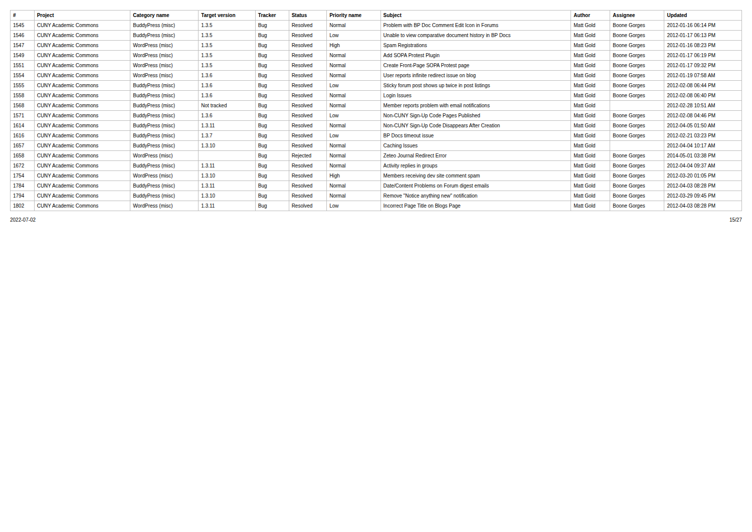| # | Project | Category name | Target version | Tracker | Status | Priority name | Subject | Author | Assignee | Updated |
| --- | --- | --- | --- | --- | --- | --- | --- | --- | --- | --- |
| 1545 | CUNY Academic Commons | BuddyPress (misc) | 1.3.5 | Bug | Resolved | Normal | Problem with BP Doc Comment Edit Icon in Forums | Matt Gold | Boone Gorges | 2012-01-16 06:14 PM |
| 1546 | CUNY Academic Commons | BuddyPress (misc) | 1.3.5 | Bug | Resolved | Low | Unable to view comparative document history in BP Docs | Matt Gold | Boone Gorges | 2012-01-17 06:13 PM |
| 1547 | CUNY Academic Commons | WordPress (misc) | 1.3.5 | Bug | Resolved | High | Spam Registrations | Matt Gold | Boone Gorges | 2012-01-16 08:23 PM |
| 1549 | CUNY Academic Commons | WordPress (misc) | 1.3.5 | Bug | Resolved | Normal | Add SOPA Protest Plugin | Matt Gold | Boone Gorges | 2012-01-17 06:19 PM |
| 1551 | CUNY Academic Commons | WordPress (misc) | 1.3.5 | Bug | Resolved | Normal | Create Front-Page SOPA Protest page | Matt Gold | Boone Gorges | 2012-01-17 09:32 PM |
| 1554 | CUNY Academic Commons | WordPress (misc) | 1.3.6 | Bug | Resolved | Normal | User reports infinite redirect issue on blog | Matt Gold | Boone Gorges | 2012-01-19 07:58 AM |
| 1555 | CUNY Academic Commons | BuddyPress (misc) | 1.3.6 | Bug | Resolved | Low | Sticky forum post shows up twice in post listings | Matt Gold | Boone Gorges | 2012-02-08 06:44 PM |
| 1558 | CUNY Academic Commons | BuddyPress (misc) | 1.3.6 | Bug | Resolved | Normal | Login Issues | Matt Gold | Boone Gorges | 2012-02-08 06:40 PM |
| 1568 | CUNY Academic Commons | BuddyPress (misc) | Not tracked | Bug | Resolved | Normal | Member reports problem with email notifications | Matt Gold | | 2012-02-28 10:51 AM |
| 1571 | CUNY Academic Commons | BuddyPress (misc) | 1.3.6 | Bug | Resolved | Low | Non-CUNY Sign-Up Code Pages Published | Matt Gold | Boone Gorges | 2012-02-08 04:46 PM |
| 1614 | CUNY Academic Commons | BuddyPress (misc) | 1.3.11 | Bug | Resolved | Normal | Non-CUNY Sign-Up Code Disappears After Creation | Matt Gold | Boone Gorges | 2012-04-05 01:50 AM |
| 1616 | CUNY Academic Commons | BuddyPress (misc) | 1.3.7 | Bug | Resolved | Low | BP Docs timeout issue | Matt Gold | Boone Gorges | 2012-02-21 03:23 PM |
| 1657 | CUNY Academic Commons | BuddyPress (misc) | 1.3.10 | Bug | Resolved | Normal | Caching Issues | Matt Gold | | 2012-04-04 10:17 AM |
| 1658 | CUNY Academic Commons | WordPress (misc) | | Bug | Rejected | Normal | Zeteo Journal Redirect Error | Matt Gold | Boone Gorges | 2014-05-01 03:38 PM |
| 1672 | CUNY Academic Commons | BuddyPress (misc) | 1.3.11 | Bug | Resolved | Normal | Activity replies in groups | Matt Gold | Boone Gorges | 2012-04-04 09:37 AM |
| 1754 | CUNY Academic Commons | WordPress (misc) | 1.3.10 | Bug | Resolved | High | Members receiving dev site comment spam | Matt Gold | Boone Gorges | 2012-03-20 01:05 PM |
| 1784 | CUNY Academic Commons | BuddyPress (misc) | 1.3.11 | Bug | Resolved | Normal | Date/Content Problems on Forum digest emails | Matt Gold | Boone Gorges | 2012-04-03 08:28 PM |
| 1794 | CUNY Academic Commons | BuddyPress (misc) | 1.3.10 | Bug | Resolved | Normal | Remove "Notice anything new" notification | Matt Gold | Boone Gorges | 2012-03-29 09:45 PM |
| 1802 | CUNY Academic Commons | WordPress (misc) | 1.3.11 | Bug | Resolved | Low | Incorrect Page Title on Blogs Page | Matt Gold | Boone Gorges | 2012-04-03 08:28 PM |
2022-07-02 15/27